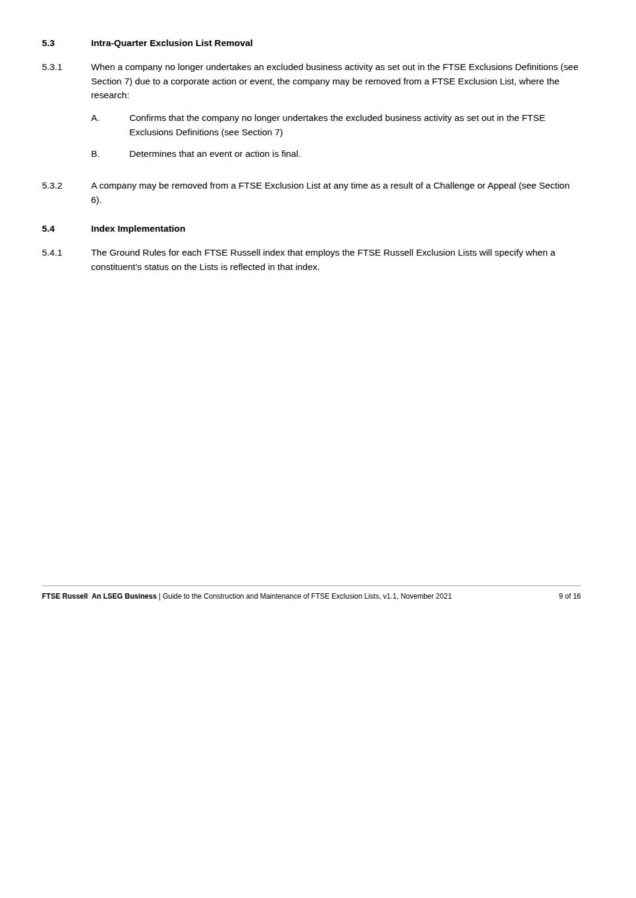5.3
Intra-Quarter Exclusion List Removal
5.3.1
When a company no longer undertakes an excluded business activity as set out in the FTSE Exclusions Definitions (see Section 7) due to a corporate action or event, the company may be removed from a FTSE Exclusion List, where the research:
A.
Confirms that the company no longer undertakes the excluded business activity as set out in the FTSE Exclusions Definitions (see Section 7)
B.
Determines that an event or action is final.
5.3.2
A company may be removed from a FTSE Exclusion List at any time as a result of a Challenge or Appeal (see Section 6).
5.4
Index Implementation
5.4.1
The Ground Rules for each FTSE Russell index that employs the FTSE Russell Exclusion Lists will specify when a constituent's status on the Lists is reflected in that index.
FTSE Russell An LSEG Business | Guide to the Construction and Maintenance of FTSE Exclusion Lists, v1.1, November 2021
9 of 16